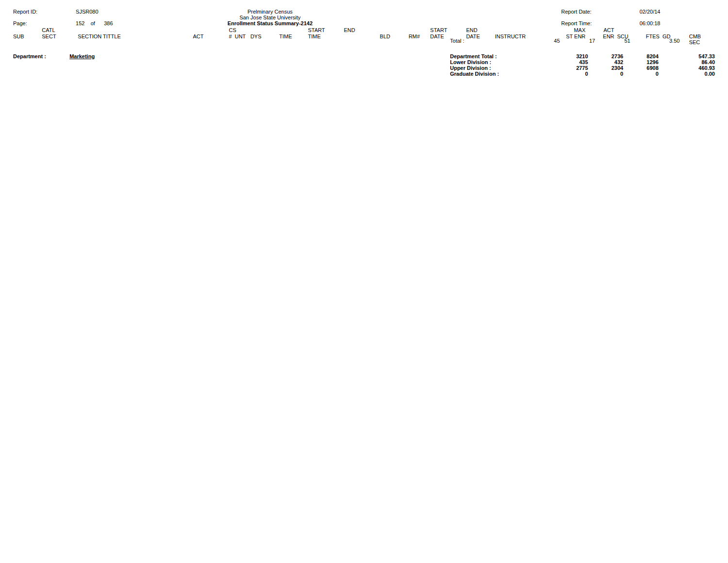| Report ID: | SJSR080 | Prelminary Census San Jose State University | | Report Date: | 02/20/14 |
| Page: | 152 of 386 | Enrollment Status Summary-2142 | | Report Time: | 06:00:18 |
| | CATL | | | CS | | | START | END | | | START | END | | MAX | ACT | | | |
| SUB | SECT | SECTION TITTLE | ACT | # UNT | DYS | TIME | TIME | | BLD | RM# | DATE | DATE | INSTRUCTR | ST ENR | ENR | SCU | FTES GD | CMB SEC |
| | Total : | 45 | 17 | 51 | 3.50 | |
| Department : | Marketing | | Department Total : | 3210 | 2736 | 8204 | 547.33 |
| | | | Lower Division : | 435 | 432 | 1296 | 86.40 |
| | | | Upper Division : | 2775 | 2304 | 6908 | 460.93 |
| | | | Graduate Division : | 0 | 0 | 0 | 0.00 |